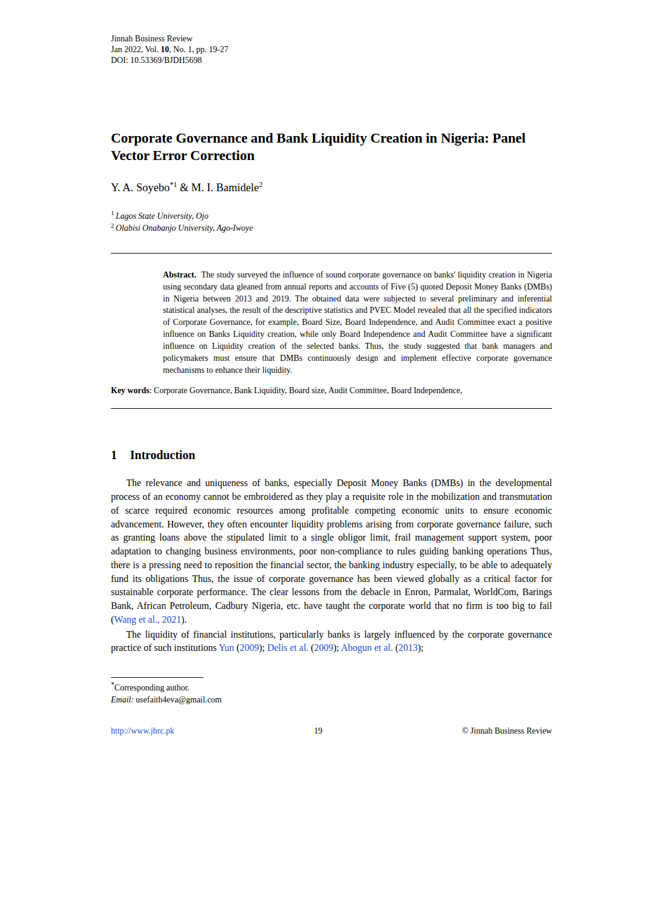Jinnah Business Review
Jan 2022, Vol. 10, No. 1, pp. 19-27
DOI: 10.53369/BJDH5698
Corporate Governance and Bank Liquidity Creation in Nigeria: Panel Vector Error Correction
Y. A. Soyebo*1 & M. I. Bamidele2
1Lagos State University, Ojo
2Olabisi Onabanjo University, Ago-Iwoye
Abstract. The study surveyed the influence of sound corporate governance on banks' liquidity creation in Nigeria using secondary data gleaned from annual reports and accounts of Five (5) quoted Deposit Money Banks (DMBs) in Nigeria between 2013 and 2019. The obtained data were subjected to several preliminary and inferential statistical analyses, the result of the descriptive statistics and PVEC Model revealed that all the specified indicators of Corporate Governance, for example, Board Size, Board Independence, and Audit Committee exact a positive influence on Banks Liquidity creation, while only Board Independence and Audit Committee have a significant influence on Liquidity creation of the selected banks. Thus, the study suggested that bank managers and policymakers must ensure that DMBs continuously design and implement effective corporate governance mechanisms to enhance their liquidity.
Key words: Corporate Governance, Bank Liquidity, Board size, Audit Committee, Board Independence,
1 Introduction
The relevance and uniqueness of banks, especially Deposit Money Banks (DMBs) in the developmental process of an economy cannot be embroidered as they play a requisite role in the mobilization and transmutation of scarce required economic resources among profitable competing economic units to ensure economic advancement. However, they often encounter liquidity problems arising from corporate governance failure, such as granting loans above the stipulated limit to a single obligor limit, frail management support system, poor adaptation to changing business environments, poor non-compliance to rules guiding banking operations Thus, there is a pressing need to reposition the financial sector, the banking industry especially, to be able to adequately fund its obligations Thus, the issue of corporate governance has been viewed globally as a critical factor for sustainable corporate performance. The clear lessons from the debacle in Enron, Parmalat, WorldCom, Barings Bank, African Petroleum, Cadbury Nigeria, etc. have taught the corporate world that no firm is too big to fail (Wang et al., 2021).
The liquidity of financial institutions, particularly banks is largely influenced by the corporate governance practice of such institutions Yun (2009); Delis et al. (2009); Abogun et al. (2013);
*Corresponding author.
Email: usefaith4eva@gmail.com
http://www.jbrc.pk
19
© Jinnah Business Review